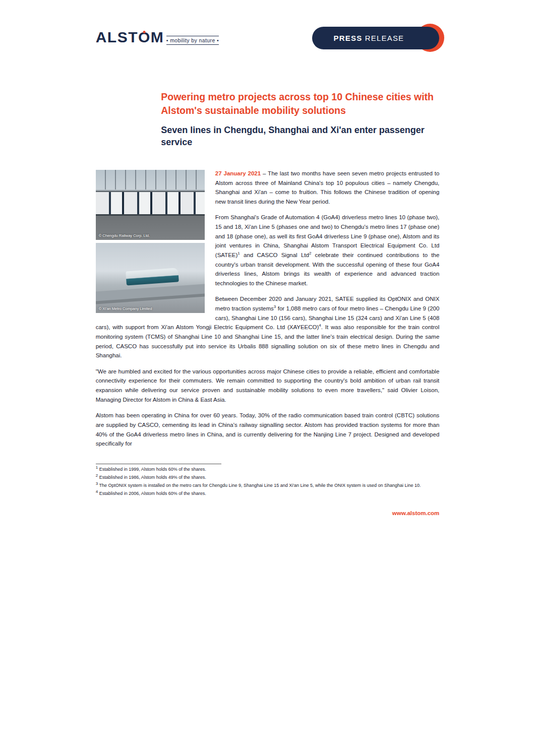ALSTOM
• mobility by nature •
PRESS RELEASE
Powering metro projects across top 10 Chinese cities with Alstom's sustainable mobility solutions
Seven lines in Chengdu, Shanghai and Xi'an enter passenger service
© Chengdu Railway Corp. Ltd.
© Xi'an Metro Company Limited
27 January 2021 – The last two months have seen seven metro projects entrusted to Alstom across three of Mainland China's top 10 populous cities – namely Chengdu, Shanghai and Xi'an – come to fruition. This follows the Chinese tradition of opening new transit lines during the New Year period.
From Shanghai's Grade of Automation 4 (GoA4) driverless metro lines 10 (phase two), 15 and 18, Xi'an Line 5 (phases one and two) to Chengdu's metro lines 17 (phase one) and 18 (phase one), as well its first GoA4 driverless Line 9 (phase one), Alstom and its joint ventures in China, Shanghai Alstom Transport Electrical Equipment Co. Ltd (SATEE)1 and CASCO Signal Ltd2 celebrate their continued contributions to the country's urban transit development. With the successful opening of these four GoA4 driverless lines, Alstom brings its wealth of experience and advanced traction technologies to the Chinese market.
Between December 2020 and January 2021, SATEE supplied its OptONIX and ONIX metro traction systems3 for 1,088 metro cars of four metro lines – Chengdu Line 9 (200 cars), Shanghai Line 10 (156 cars), Shanghai Line 15 (324 cars) and Xi'an Line 5 (408 cars), with support from Xi'an Alstom Yongji Electric Equipment Co. Ltd (XAYEECO)4. It was also responsible for the train control monitoring system (TCMS) of Shanghai Line 10 and Shanghai Line 15, and the latter line's train electrical design. During the same period, CASCO has successfully put into service its Urbalis 888 signalling solution on six of these metro lines in Chengdu and Shanghai.
"We are humbled and excited for the various opportunities across major Chinese cities to provide a reliable, efficient and comfortable connectivity experience for their commuters. We remain committed to supporting the country's bold ambition of urban rail transit expansion while delivering our service proven and sustainable mobility solutions to even more travellers," said Olivier Loison, Managing Director for Alstom in China & East Asia.
Alstom has been operating in China for over 60 years. Today, 30% of the radio communication based train control (CBTC) solutions are supplied by CASCO, cementing its lead in China's railway signalling sector. Alstom has provided traction systems for more than 40% of the GoA4 driverless metro lines in China, and is currently delivering for the Nanjing Line 7 project. Designed and developed specifically for
1 Established in 1999, Alstom holds 60% of the shares.
2 Established in 1986, Alstom holds 49% of the shares.
3 The OptONIX system is installed on the metro cars for Chengdu Line 9, Shanghai Line 15 and Xi'an Line 5, while the ONIX system is used on Shanghai Line 10.
4 Established in 2006, Alstom holds 60% of the shares.
www.alstom.com